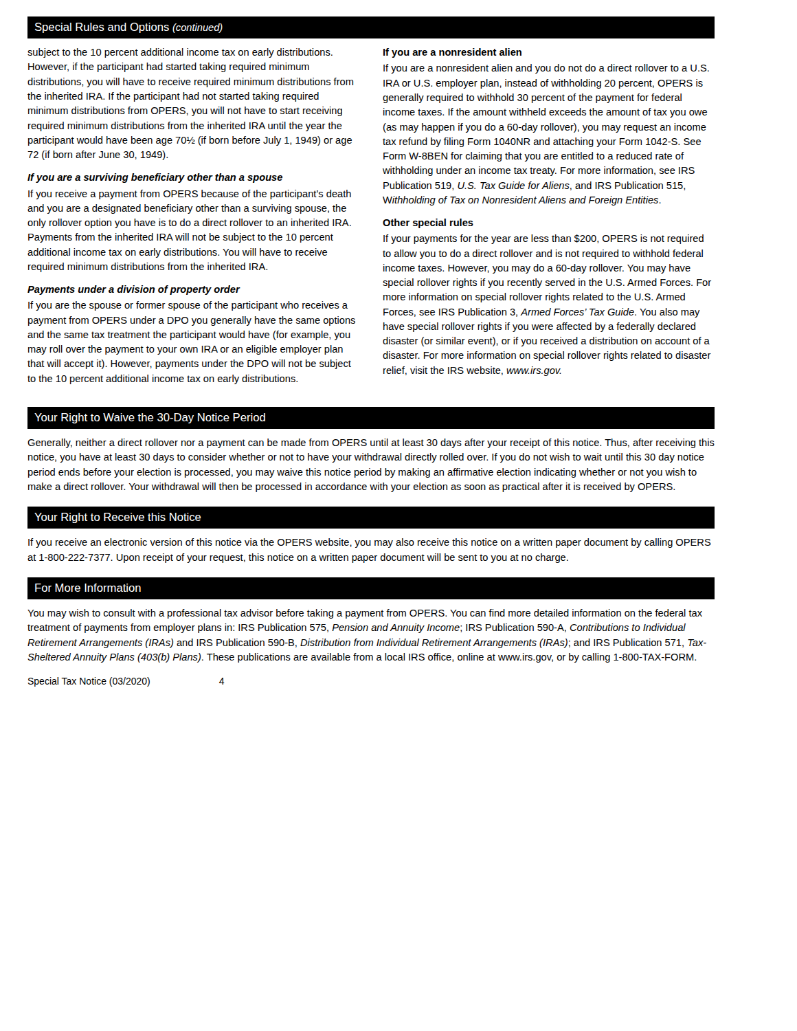Special Rules and Options (continued)
subject to the 10 percent additional income tax on early distributions. However, if the participant had started taking required minimum distributions, you will have to receive required minimum distributions from the inherited IRA. If the participant had not started taking required minimum distributions from OPERS, you will not have to start receiving required minimum distributions from the inherited IRA until the year the participant would have been age 70½ (if born before July 1, 1949) or age 72 (if born after June 30, 1949).
If you are a surviving beneficiary other than a spouse
If you receive a payment from OPERS because of the participant’s death and you are a designated beneficiary other than a surviving spouse, the only rollover option you have is to do a direct rollover to an inherited IRA. Payments from the inherited IRA will not be subject to the 10 percent additional income tax on early distributions. You will have to receive required minimum distributions from the inherited IRA.
Payments under a division of property order
If you are the spouse or former spouse of the participant who receives a payment from OPERS under a DPO you generally have the same options and the same tax treatment the participant would have (for example, you may roll over the payment to your own IRA or an eligible employer plan that will accept it). However, payments under the DPO will not be subject to the 10 percent additional income tax on early distributions.
If you are a nonresident alien
If you are a nonresident alien and you do not do a direct rollover to a U.S. IRA or U.S. employer plan, instead of withholding 20 percent, OPERS is generally required to withhold 30 percent of the payment for federal income taxes. If the amount withheld exceeds the amount of tax you owe (as may happen if you do a 60-day rollover), you may request an income tax refund by filing Form 1040NR and attaching your Form 1042-S. See Form W-8BEN for claiming that you are entitled to a reduced rate of withholding under an income tax treaty. For more information, see IRS Publication 519, U.S. Tax Guide for Aliens, and IRS Publication 515, Withholding of Tax on Nonresident Aliens and Foreign Entities.
Other special rules
If your payments for the year are less than $200, OPERS is not required to allow you to do a direct rollover and is not required to withhold federal income taxes. However, you may do a 60-day rollover. You may have special rollover rights if you recently served in the U.S. Armed Forces. For more information on special rollover rights related to the U.S. Armed Forces, see IRS Publication 3, Armed Forces’ Tax Guide. You also may have special rollover rights if you were affected by a federally declared disaster (or similar event), or if you received a distribution on account of a disaster. For more information on special rollover rights related to disaster relief, visit the IRS website, www.irs.gov.
Your Right to Waive the 30-Day Notice Period
Generally, neither a direct rollover nor a payment can be made from OPERS until at least 30 days after your receipt of this notice. Thus, after receiving this notice, you have at least 30 days to consider whether or not to have your withdrawal directly rolled over. If you do not wish to wait until this 30 day notice period ends before your election is processed, you may waive this notice period by making an affirmative election indicating whether or not you wish to make a direct rollover. Your withdrawal will then be processed in accordance with your election as soon as practical after it is received by OPERS.
Your Right to Receive this Notice
If you receive an electronic version of this notice via the OPERS website, you may also receive this notice on a written paper document by calling OPERS at 1-800-222-7377. Upon receipt of your request, this notice on a written paper document will be sent to you at no charge.
For More Information
You may wish to consult with a professional tax advisor before taking a payment from OPERS. You can find more detailed information on the federal tax treatment of payments from employer plans in: IRS Publication 575, Pension and Annuity Income; IRS Publication 590-A, Contributions to Individual Retirement Arrangements (IRAs) and IRS Publication 590-B, Distribution from Individual Retirement Arrangements (IRAs); and IRS Publication 571, Tax-Sheltered Annuity Plans (403(b) Plans). These publications are available from a local IRS office, online at www.irs.gov, or by calling 1-800-TAX-FORM.
Special Tax Notice (03/2020) 4